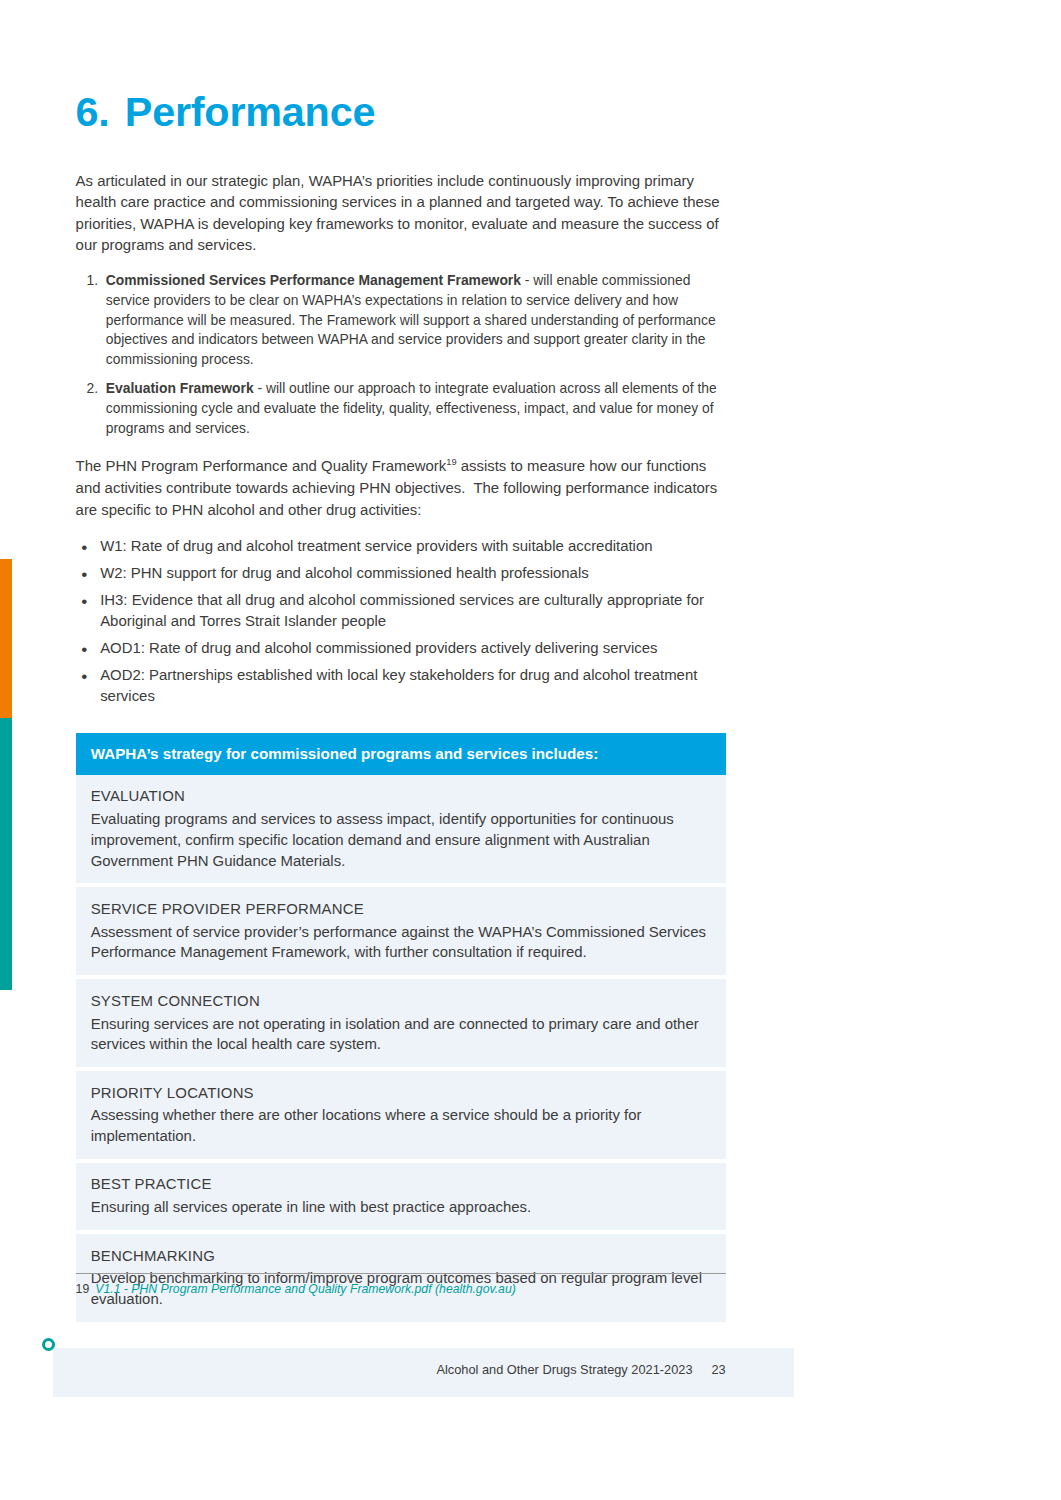6. Performance
As articulated in our strategic plan, WAPHA’s priorities include continuously improving primary health care practice and commissioning services in a planned and targeted way. To achieve these priorities, WAPHA is developing key frameworks to monitor, evaluate and measure the success of our programs and services.
Commissioned Services Performance Management Framework - will enable commissioned service providers to be clear on WAPHA’s expectations in relation to service delivery and how performance will be measured. The Framework will support a shared understanding of performance objectives and indicators between WAPHA and service providers and support greater clarity in the commissioning process.
Evaluation Framework - will outline our approach to integrate evaluation across all elements of the commissioning cycle and evaluate the fidelity, quality, effectiveness, impact, and value for money of programs and services.
The PHN Program Performance and Quality Framework19 assists to measure how our functions and activities contribute towards achieving PHN objectives. The following performance indicators are specific to PHN alcohol and other drug activities:
W1: Rate of drug and alcohol treatment service providers with suitable accreditation
W2: PHN support for drug and alcohol commissioned health professionals
IH3: Evidence that all drug and alcohol commissioned services are culturally appropriate for Aboriginal and Torres Strait Islander people
AOD1: Rate of drug and alcohol commissioned providers actively delivering services
AOD2: Partnerships established with local key stakeholders for drug and alcohol treatment services
WAPHA’s strategy for commissioned programs and services includes:
EVALUATION
Evaluating programs and services to assess impact, identify opportunities for continuous improvement, confirm specific location demand and ensure alignment with Australian Government PHN Guidance Materials.
SERVICE PROVIDER PERFORMANCE
Assessment of service provider’s performance against the WAPHA’s Commissioned Services Performance Management Framework, with further consultation if required.
SYSTEM CONNECTION
Ensuring services are not operating in isolation and are connected to primary care and other services within the local health care system.
PRIORITY LOCATIONS
Assessing whether there are other locations where a service should be a priority for implementation.
BEST PRACTICE
Ensuring all services operate in line with best practice approaches.
BENCHMARKING
Develop benchmarking to inform/improve program outcomes based on regular program level evaluation.
19 V1.1 - PHN Program Performance and Quality Framework.pdf (health.gov.au)
Alcohol and Other Drugs Strategy 2021-202323